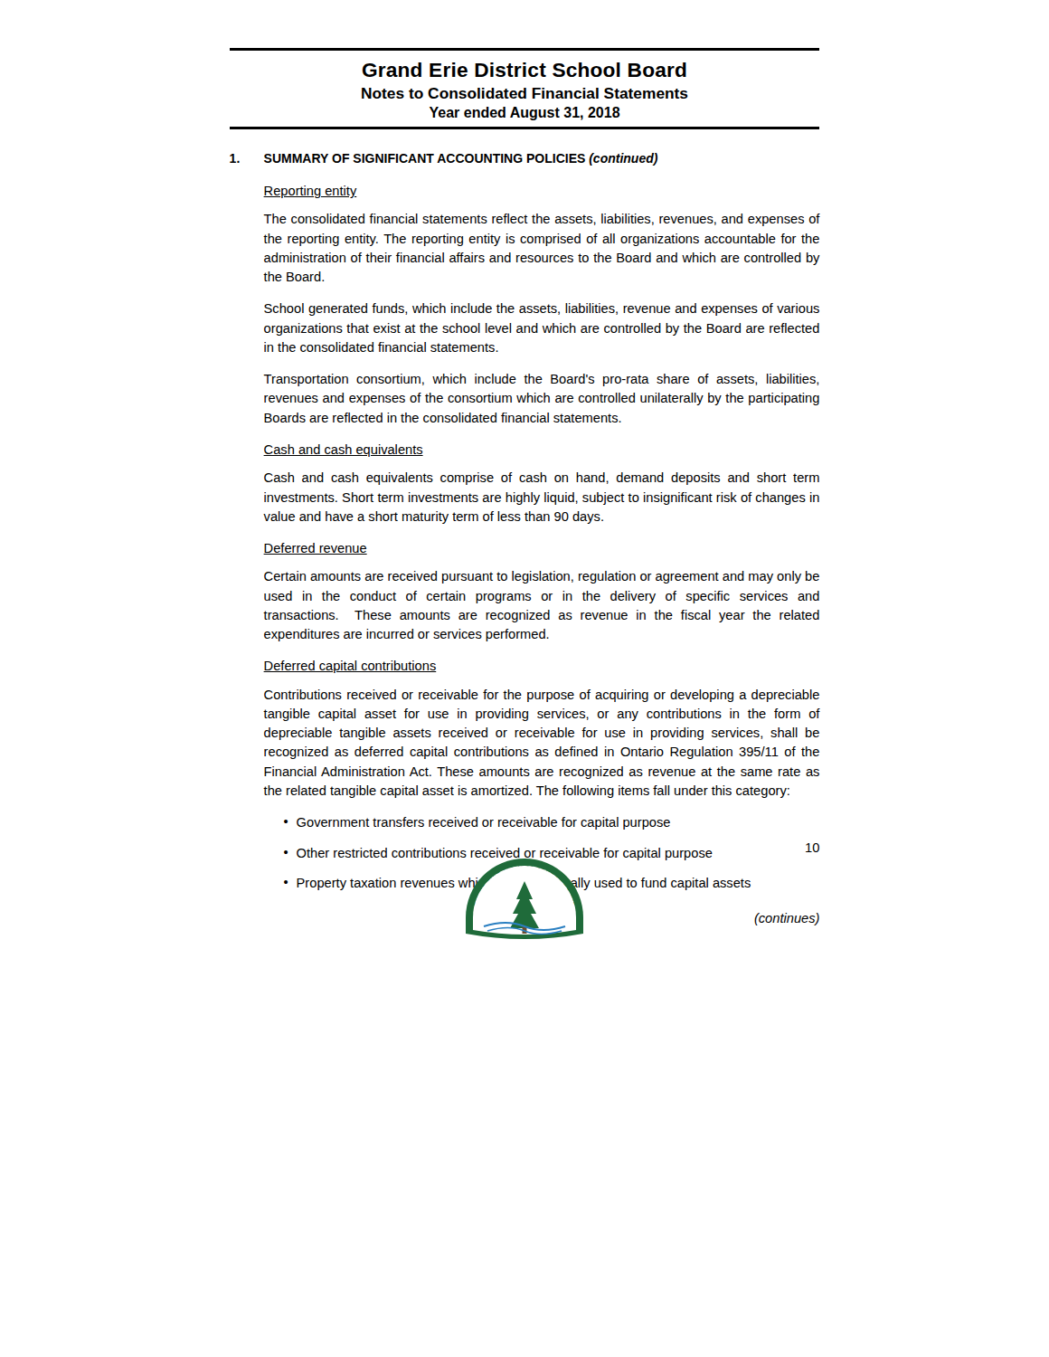Grand Erie District School Board
Notes to Consolidated Financial Statements
Year ended August 31, 2018
1. SUMMARY OF SIGNIFICANT ACCOUNTING POLICIES (continued)
Reporting entity
The consolidated financial statements reflect the assets, liabilities, revenues, and expenses of the reporting entity. The reporting entity is comprised of all organizations accountable for the administration of their financial affairs and resources to the Board and which are controlled by the Board.
School generated funds, which include the assets, liabilities, revenue and expenses of various organizations that exist at the school level and which are controlled by the Board are reflected in the consolidated financial statements.
Transportation consortium, which include the Board's pro-rata share of assets, liabilities, revenues and expenses of the consortium which are controlled unilaterally by the participating Boards are reflected in the consolidated financial statements.
Cash and cash equivalents
Cash and cash equivalents comprise of cash on hand, demand deposits and short term investments. Short term investments are highly liquid, subject to insignificant risk of changes in value and have a short maturity term of less than 90 days.
Deferred revenue
Certain amounts are received pursuant to legislation, regulation or agreement and may only be used in the conduct of certain programs or in the delivery of specific services and transactions. These amounts are recognized as revenue in the fiscal year the related expenditures are incurred or services performed.
Deferred capital contributions
Contributions received or receivable for the purpose of acquiring or developing a depreciable tangible capital asset for use in providing services, or any contributions in the form of depreciable tangible assets received or receivable for use in providing services, shall be recognized as deferred capital contributions as defined in Ontario Regulation 395/11 of the Financial Administration Act. These amounts are recognized as revenue at the same rate as the related tangible capital asset is amortized. The following items fall under this category:
Government transfers received or receivable for capital purpose
Other restricted contributions received or receivable for capital purpose
Property taxation revenues which were historically used to fund capital assets
(continues)
10
GRAND ERIE DISTRICT SCHOOL BOARD